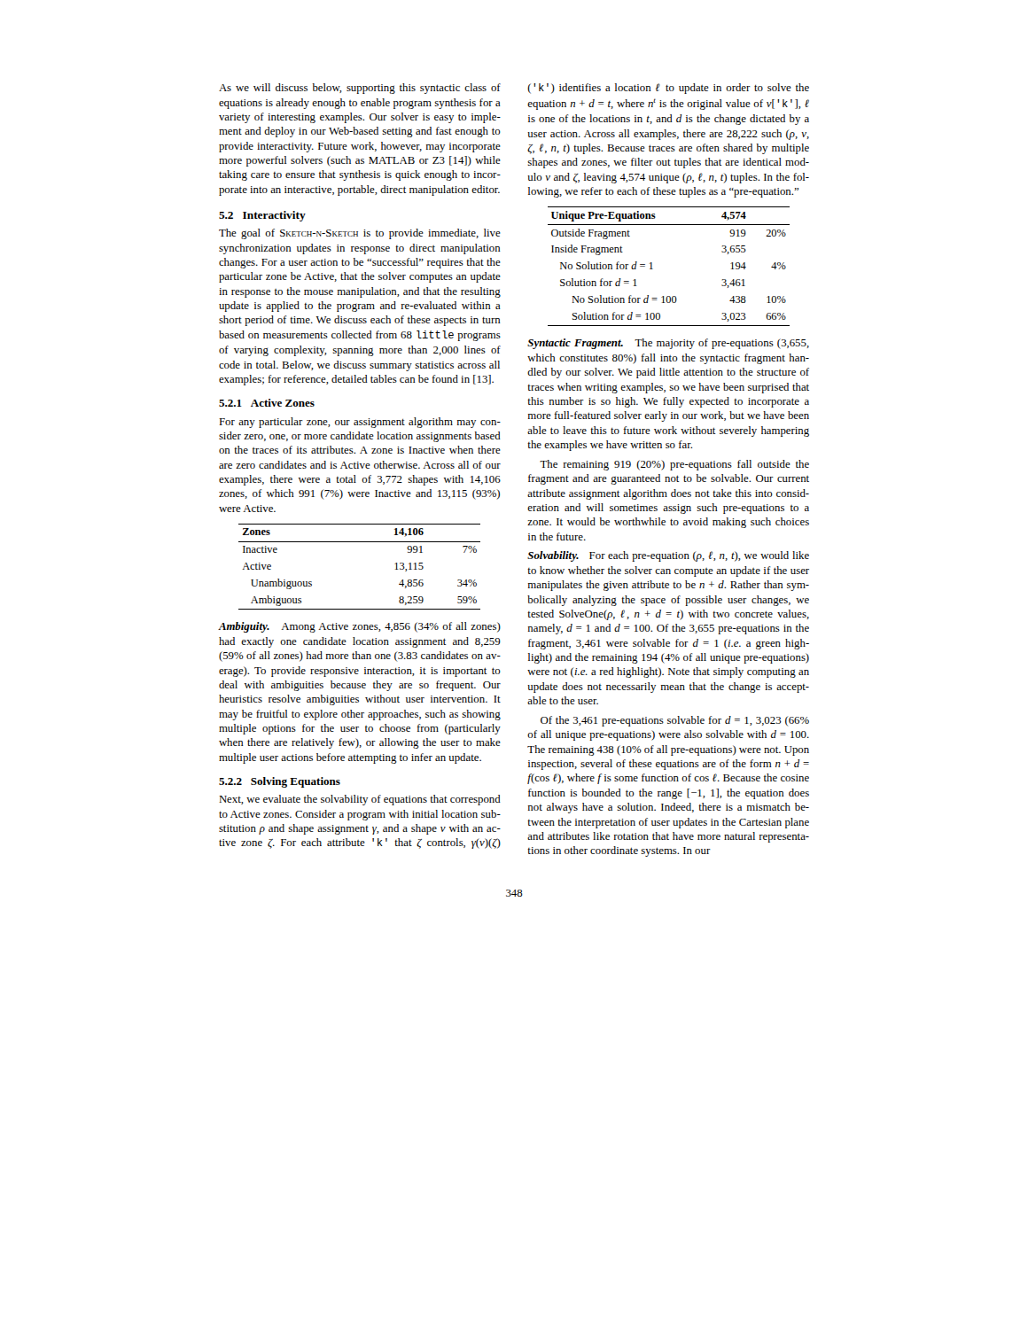As we will discuss below, supporting this syntactic class of equations is already enough to enable program synthesis for a variety of interesting examples. Our solver is easy to implement and deploy in our Web-based setting and fast enough to provide interactivity. Future work, however, may incorporate more powerful solvers (such as MATLAB or Z3 [14]) while taking care to ensure that synthesis is quick enough to incorporate into an interactive, portable, direct manipulation editor.
5.2 Interactivity
The goal of Sketch-n-Sketch is to provide immediate, live synchronization updates in response to direct manipulation changes. For a user action to be “successful” requires that the particular zone be Active, that the solver computes an update in response to the mouse manipulation, and that the resulting update is applied to the program and re-evaluated within a short period of time. We discuss each of these aspects in turn based on measurements collected from 68 little programs of varying complexity, spanning more than 2,000 lines of code in total. Below, we discuss summary statistics across all examples; for reference, detailed tables can be found in [13].
5.2.1 Active Zones
For any particular zone, our assignment algorithm may consider zero, one, or more candidate location assignments based on the traces of its attributes. A zone is Inactive when there are zero candidates and is Active otherwise. Across all of our examples, there were a total of 3,772 shapes with 14,106 zones, of which 991 (7%) were Inactive and 13,115 (93%) were Active.
| Zones | 14,106 | |
| --- | --- | --- |
| Inactive | 991 | 7% |
| Active | 13,115 | |
| Unambiguous | 4,856 | 34% |
| Ambiguous | 8,259 | 59% |
Ambiguity. Among Active zones, 4,856 (34% of all zones) had exactly one candidate location assignment and 8,259 (59% of all zones) had more than one (3.83 candidates on average). To provide responsive interaction, it is important to deal with ambiguities because they are so frequent. Our heuristics resolve ambiguities without user intervention. It may be fruitful to explore other approaches, such as showing multiple options for the user to choose from (particularly when there are relatively few), or allowing the user to make multiple user actions before attempting to infer an update.
5.2.2 Solving Equations
Next, we evaluate the solvability of equations that correspond to Active zones. Consider a program with initial location substitution ρ and shape assignment γ, and a shape v with an active zone ζ. For each attribute 'k' that ζ controls, γ(v)(ζ)('k') identifies a location ℓ to update in order to solve the equation n + d = t, where nt is the original value of v['k'], ℓ is one of the locations in t, and d is the change dictated by a user action. Across all examples, there are 28,222 such (ρ, v, ζ, ℓ, n, t) tuples. Because traces are often shared by multiple shapes and zones, we filter out tuples that are identical modulo v and ζ, leaving 4,574 unique (ρ, ℓ, n, t) tuples. In the following, we refer to each of these tuples as a “pre-equation.”
| Unique Pre-Equations | 4,574 | |
| --- | --- | --- |
| Outside Fragment | 919 | 20% |
| Inside Fragment | 3,655 | |
| No Solution for d = 1 | 194 | 4% |
| Solution for d = 1 | 3,461 | |
| No Solution for d = 100 | 438 | 10% |
| Solution for d = 100 | 3,023 | 66% |
Syntactic Fragment. The majority of pre-equations (3,655, which constitutes 80%) fall into the syntactic fragment handled by our solver. We paid little attention to the structure of traces when writing examples, so we have been surprised that this number is so high. We fully expected to incorporate a more full-featured solver early in our work, but we have been able to leave this to future work without severely hampering the examples we have written so far.
The remaining 919 (20%) pre-equations fall outside the fragment and are guaranteed not to be solvable. Our current attribute assignment algorithm does not take this into consideration and will sometimes assign such pre-equations to a zone. It would be worthwhile to avoid making such choices in the future.
Solvability. For each pre-equation (ρ, ℓ, n, t), we would like to know whether the solver can compute an update if the user manipulates the given attribute to be n + d. Rather than symbolically analyzing the space of possible user changes, we tested SolveOne(ρ, ℓ, n + d = t) with two concrete values, namely, d = 1 and d = 100. Of the 3,655 pre-equations in the fragment, 3,461 were solvable for d = 1 (i.e. a green highlight) and the remaining 194 (4% of all unique pre-equations) were not (i.e. a red highlight). Note that simply computing an update does not necessarily mean that the change is acceptable to the user.
Of the 3,461 pre-equations solvable for d = 1, 3,023 (66% of all unique pre-equations) were also solvable with d = 100. The remaining 438 (10% of all pre-equations) were not. Upon inspection, several of these equations are of the form n + d = f(cos ℓ), where f is some function of cos ℓ. Because the cosine function is bounded to the range [−1, 1], the equation does not always have a solution. Indeed, there is a mismatch between the interpretation of user updates in the Cartesian plane and attributes like rotation that have more natural representations in other coordinate systems. In our
348